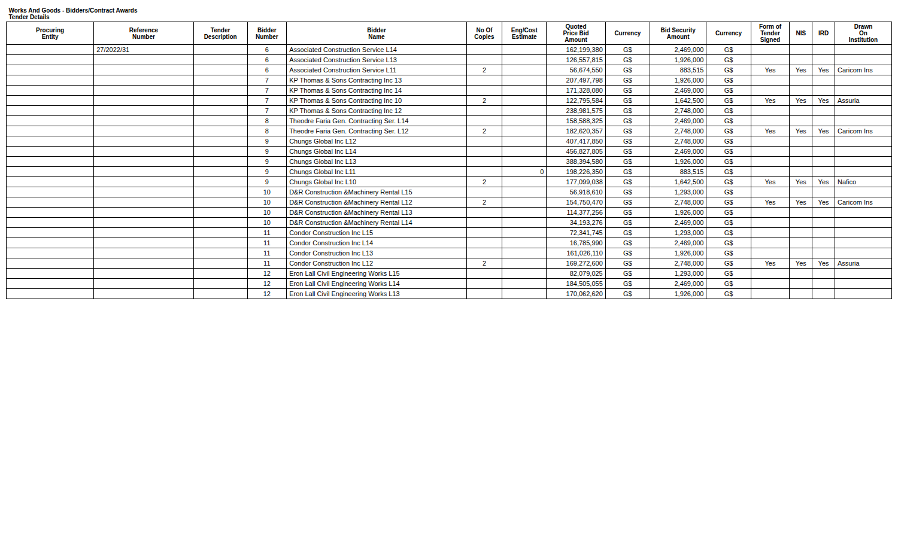| Works And Goods - Bidders/Contract Awards Tender Details | |
| --- | --- |
| Procuring Entity | Reference Number | Tender Description | Bidder Number | Bidder Name | No Of Copies | Eng/Cost Estimate | Quoted Price Bid Amount | Currency | Bid Security Amount | Currency | Form of Tender Signed | NIS | IRD | Drawn On Institution |
| | 27/2022/31 | | 6 | Associated Construction Service L14 | | | 162,199,380 | G$ | 2,469,000 | G$ | | | | |
| | | | 6 | Associated Construction Service L13 | | | 126,557,815 | G$ | 1,926,000 | G$ | | | | |
| | | | 6 | Associated Construction Service L11 | 2 | | 56,674,550 | G$ | 883,515 | G$ | Yes | Yes | Yes | Caricom Ins |
| | | | 7 | KP Thomas & Sons Contracting Inc 13 | | | 207,497,798 | G$ | 1,926,000 | G$ | | | | |
| | | | 7 | KP Thomas & Sons Contracting Inc 14 | | | 171,328,080 | G$ | 2,469,000 | G$ | | | | |
| | | | 7 | KP Thomas & Sons Contracting Inc 10 | 2 | | 122,795,584 | G$ | 1,642,500 | G$ | Yes | Yes | Yes | Assuria |
| | | | 7 | KP Thomas & Sons Contracting Inc 12 | | | 238,981,575 | G$ | 2,748,000 | G$ | | | | |
| | | | 8 | Theodre Faria Gen. Contracting Ser. L14 | | | 158,588,325 | G$ | 2,469,000 | G$ | | | | |
| | | | 8 | Theodre Faria Gen. Contracting Ser. L12 | 2 | | 182,620,357 | G$ | 2,748,000 | G$ | Yes | Yes | Yes | Caricom Ins |
| | | | 9 | Chungs Global Inc L12 | | | 407,417,850 | G$ | 2,748,000 | G$ | | | | |
| | | | 9 | Chungs Global Inc L14 | | | 456,827,805 | G$ | 2,469,000 | G$ | | | | |
| | | | 9 | Chungs Global Inc L13 | | | 388,394,580 | G$ | 1,926,000 | G$ | | | | |
| | | | 9 | Chungs Global Inc L11 | | 0 | 198,226,350 | G$ | 883,515 | G$ | | | | |
| | | | 9 | Chungs Global Inc L10 | 2 | | 177,099,038 | G$ | 1,642,500 | G$ | Yes | Yes | Yes | Nafico |
| | | | 10 | D&R Construction &Machinery Rental L15 | | | 56,918,610 | G$ | 1,293,000 | G$ | | | | |
| | | | 10 | D&R Construction &Machinery Rental L12 | 2 | | 154,750,470 | G$ | 2,748,000 | G$ | Yes | Yes | Yes | Caricom Ins |
| | | | 10 | D&R Construction &Machinery Rental L13 | | | 114,377,256 | G$ | 1,926,000 | G$ | | | | |
| | | | 10 | D&R Construction &Machinery Rental L14 | | | 34,193,276 | G$ | 2,469,000 | G$ | | | | |
| | | | 11 | Condor Construction Inc L15 | | | 72,341,745 | G$ | 1,293,000 | G$ | | | | |
| | | | 11 | Condor Construction Inc L14 | | | 16,785,990 | G$ | 2,469,000 | G$ | | | | |
| | | | 11 | Condor Construction Inc L13 | | | 161,026,110 | G$ | 1,926,000 | G$ | | | | |
| | | | 11 | Condor Construction Inc L12 | 2 | | 169,272,600 | G$ | 2,748,000 | G$ | Yes | Yes | Yes | Assuria |
| | | | 12 | Eron Lall Civil Engineering Works L15 | | | 82,079,025 | G$ | 1,293,000 | G$ | | | | |
| | | | 12 | Eron Lall Civil Engineering Works L14 | | | 184,505,055 | G$ | 2,469,000 | G$ | | | | |
| | | | 12 | Eron Lall Civil Engineering Works L13 | | | 170,062,620 | G$ | 1,926,000 | G$ | | | | |